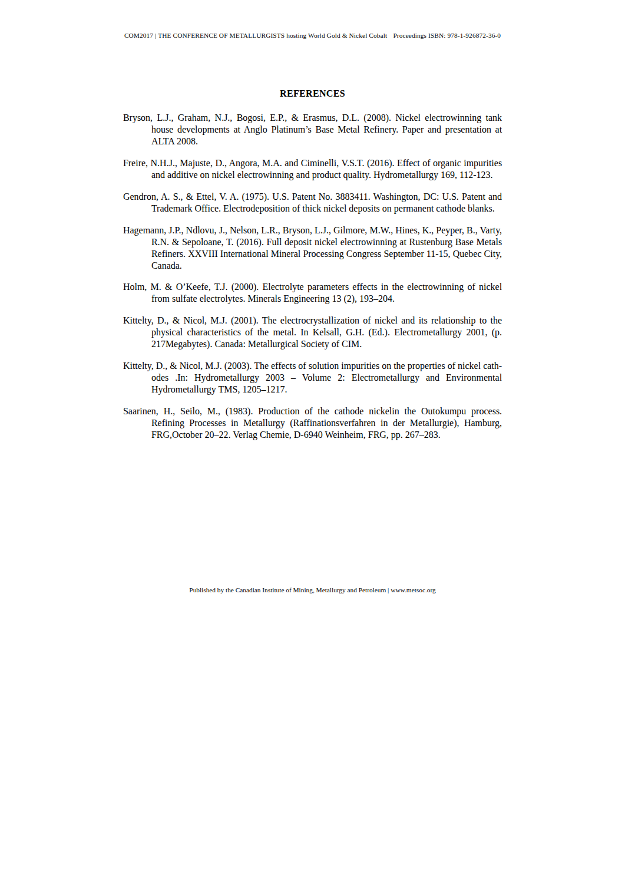COM2017 | THE CONFERENCE OF METALLURGISTS hosting World Gold & Nickel Cobalt Proceedings ISBN: 978-1-926872-36-0
REFERENCES
Bryson, L.J., Graham, N.J., Bogosi, E.P., & Erasmus, D.L. (2008). Nickel electrowinning tank house developments at Anglo Platinum’s Base Metal Refinery. Paper and presentation at ALTA 2008.
Freire, N.H.J., Majuste, D., Angora, M.A. and Ciminelli, V.S.T. (2016). Effect of organic impurities and additive on nickel electrowinning and product quality. Hydrometallurgy 169, 112-123.
Gendron, A. S., & Ettel, V. A. (1975). U.S. Patent No. 3883411. Washington, DC: U.S. Patent and Trademark Office. Electrodeposition of thick nickel deposits on permanent cathode blanks.
Hagemann, J.P., Ndlovu, J., Nelson, L.R., Bryson, L.J., Gilmore, M.W., Hines, K., Peyper, B., Varty, R.N. & Sepoloane, T. (2016). Full deposit nickel electrowinning at Rustenburg Base Metals Refiners. XXVIII International Mineral Processing Congress September 11-15, Quebec City, Canada.
Holm, M. & O’Keefe, T.J. (2000). Electrolyte parameters effects in the electrowinning of nickel from sulfate electrolytes. Minerals Engineering 13 (2), 193–204.
Kittelty, D., & Nicol, M.J. (2001). The electrocrystallization of nickel and its relationship to the physical characteristics of the metal. In Kelsall, G.H. (Ed.). Electrometallurgy 2001, (p. 217Megabytes). Canada: Metallurgical Society of CIM.
Kittelty, D., & Nicol, M.J. (2003). The effects of solution impurities on the properties of nickel cathodes .In: Hydrometallurgy 2003 – Volume 2: Electrometallurgy and Environmental Hydrometallurgy TMS, 1205–1217.
Saarinen, H., Seilo, M., (1983). Production of the cathode nickelin the Outokumpu process. Refining Processes in Metallurgy (Raffinationsverfahren in der Metallurgie), Hamburg, FRG,October 20–22. Verlag Chemie, D-6940 Weinheim, FRG, pp. 267–283.
Published by the Canadian Institute of Mining, Metallurgy and Petroleum | www.metsoc.org